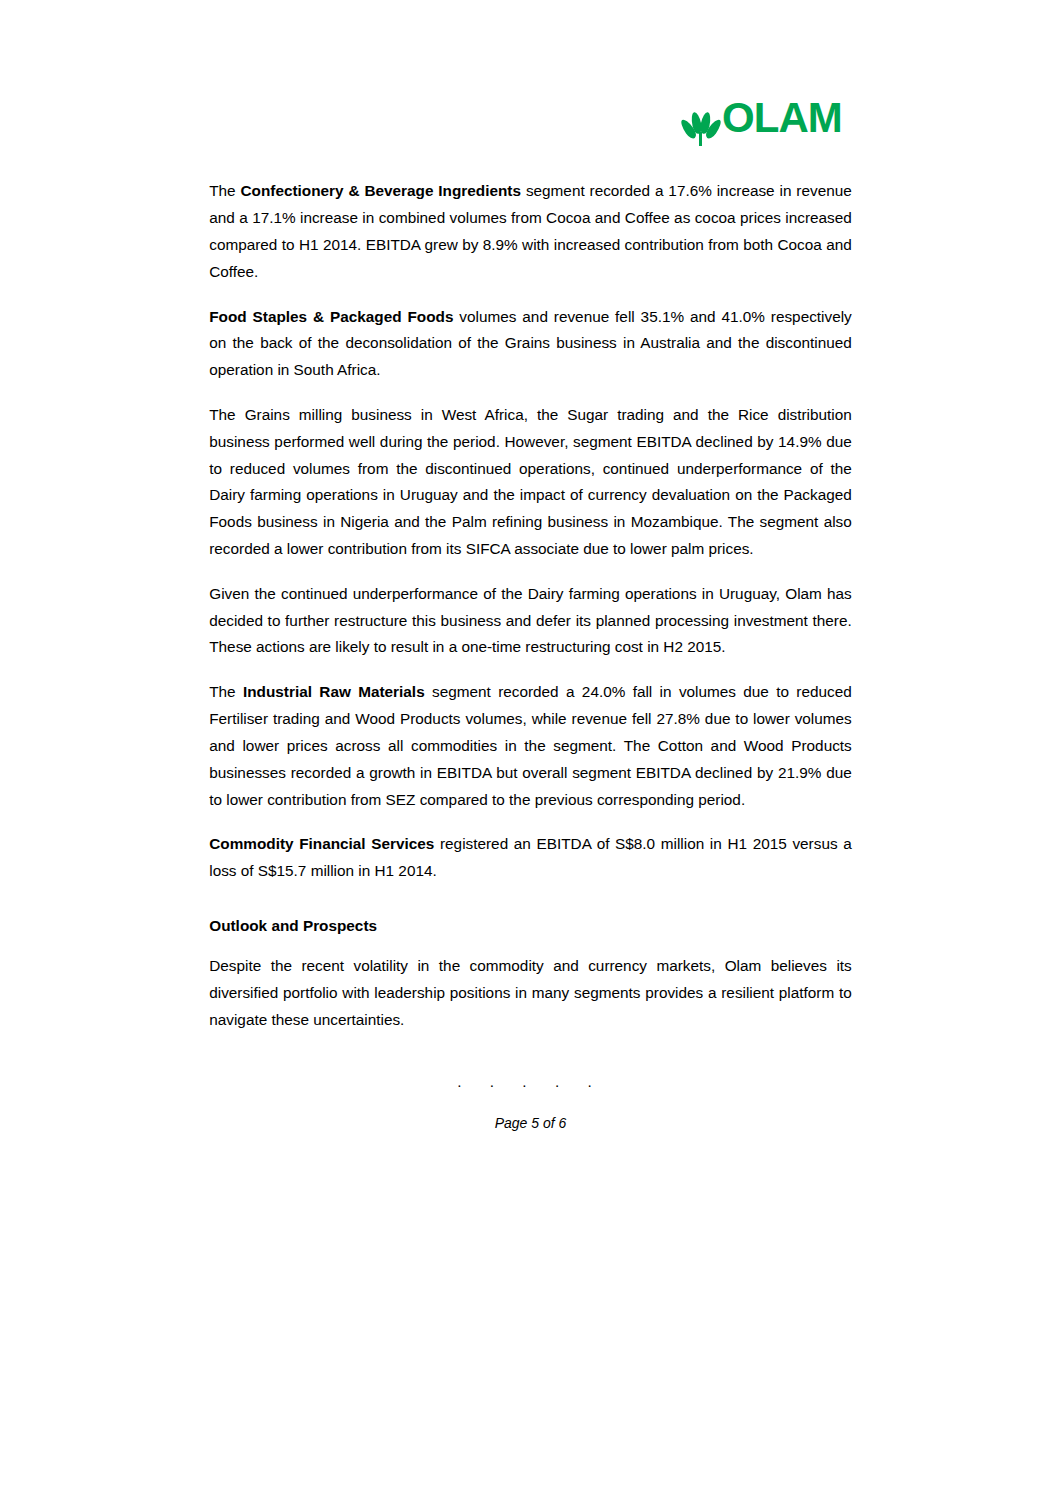OLAM
The Confectionery & Beverage Ingredients segment recorded a 17.6% increase in revenue and a 17.1% increase in combined volumes from Cocoa and Coffee as cocoa prices increased compared to H1 2014. EBITDA grew by 8.9% with increased contribution from both Cocoa and Coffee.
Food Staples & Packaged Foods volumes and revenue fell 35.1% and 41.0% respectively on the back of the deconsolidation of the Grains business in Australia and the discontinued operation in South Africa.
The Grains milling business in West Africa, the Sugar trading and the Rice distribution business performed well during the period. However, segment EBITDA declined by 14.9% due to reduced volumes from the discontinued operations, continued underperformance of the Dairy farming operations in Uruguay and the impact of currency devaluation on the Packaged Foods business in Nigeria and the Palm refining business in Mozambique. The segment also recorded a lower contribution from its SIFCA associate due to lower palm prices.
Given the continued underperformance of the Dairy farming operations in Uruguay, Olam has decided to further restructure this business and defer its planned processing investment there. These actions are likely to result in a one-time restructuring cost in H2 2015.
The Industrial Raw Materials segment recorded a 24.0% fall in volumes due to reduced Fertiliser trading and Wood Products volumes, while revenue fell 27.8% due to lower volumes and lower prices across all commodities in the segment. The Cotton and Wood Products businesses recorded a growth in EBITDA but overall segment EBITDA declined by 21.9% due to lower contribution from SEZ compared to the previous corresponding period.
Commodity Financial Services registered an EBITDA of S$8.0 million in H1 2015 versus a loss of S$15.7 million in H1 2014.
Outlook and Prospects
Despite the recent volatility in the commodity and currency markets, Olam believes its diversified portfolio with leadership positions in many segments provides a resilient platform to navigate these uncertainties.
. . . . .
Page 5 of 6